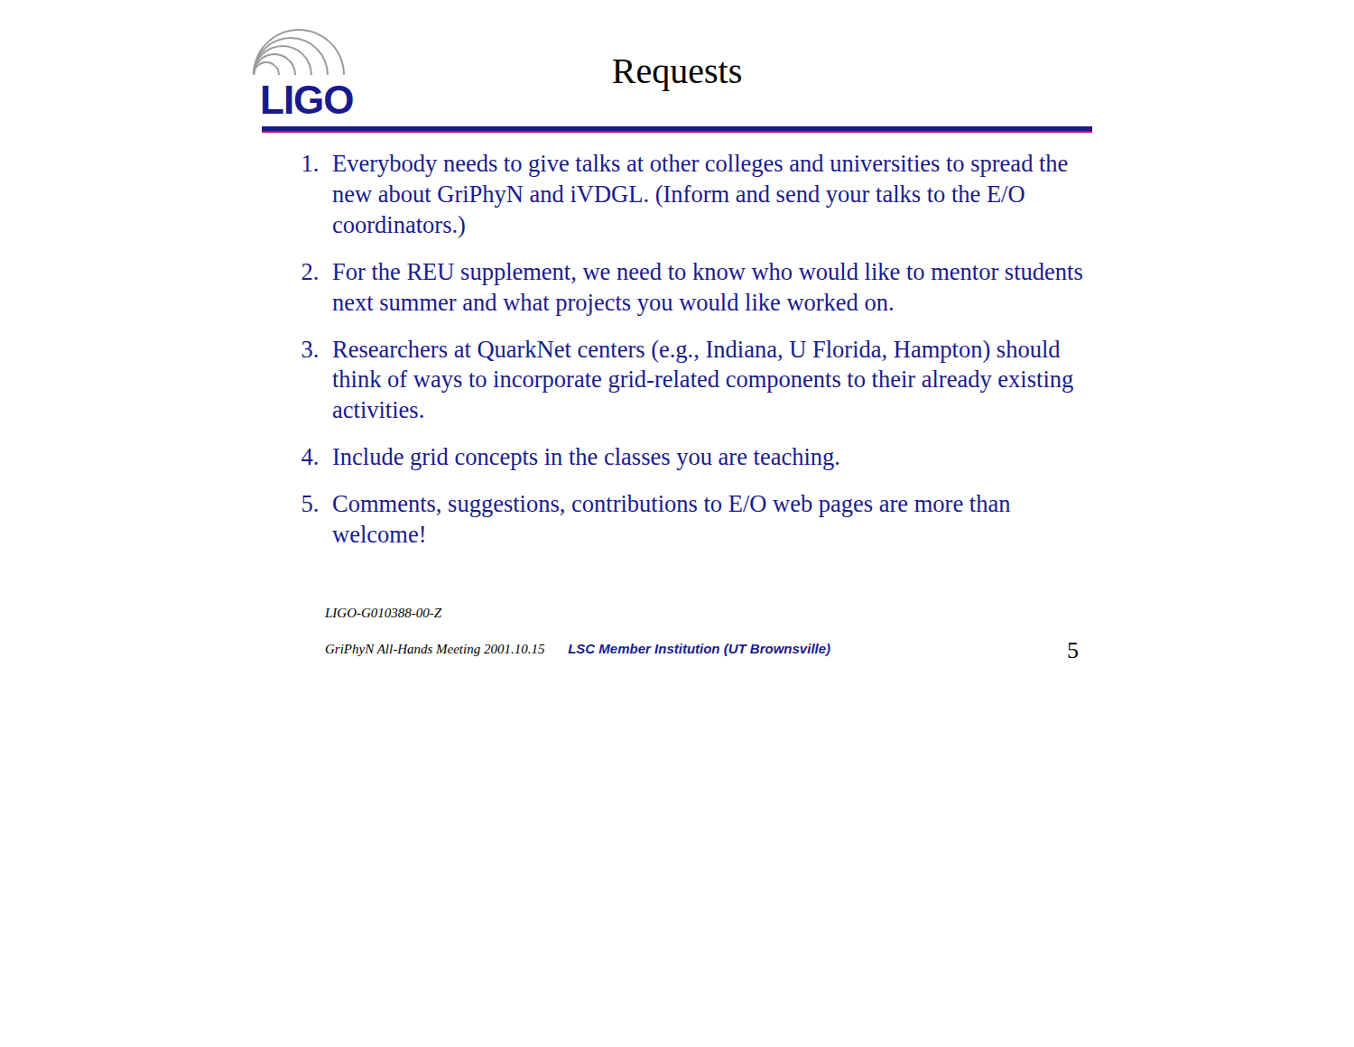LIGO
Requests
Everybody needs to give talks at other colleges and universities to spread the new about GriPhyN and iVDGL. (Inform and send your talks to the E/O coordinators.)
For the REU supplement, we need to know who would like to mentor students next summer and what projects you would like worked on.
Researchers at QuarkNet centers (e.g., Indiana, U Florida, Hampton) should think of ways to incorporate grid-related components to their already existing activities.
Include grid concepts in the classes you are teaching.
Comments, suggestions, contributions to E/O web pages are more than welcome!
LIGO-G010388-00-Z
GriPhyN All-Hands Meeting 2001.10.15 LSC Member Institution (UT Brownsville)
5